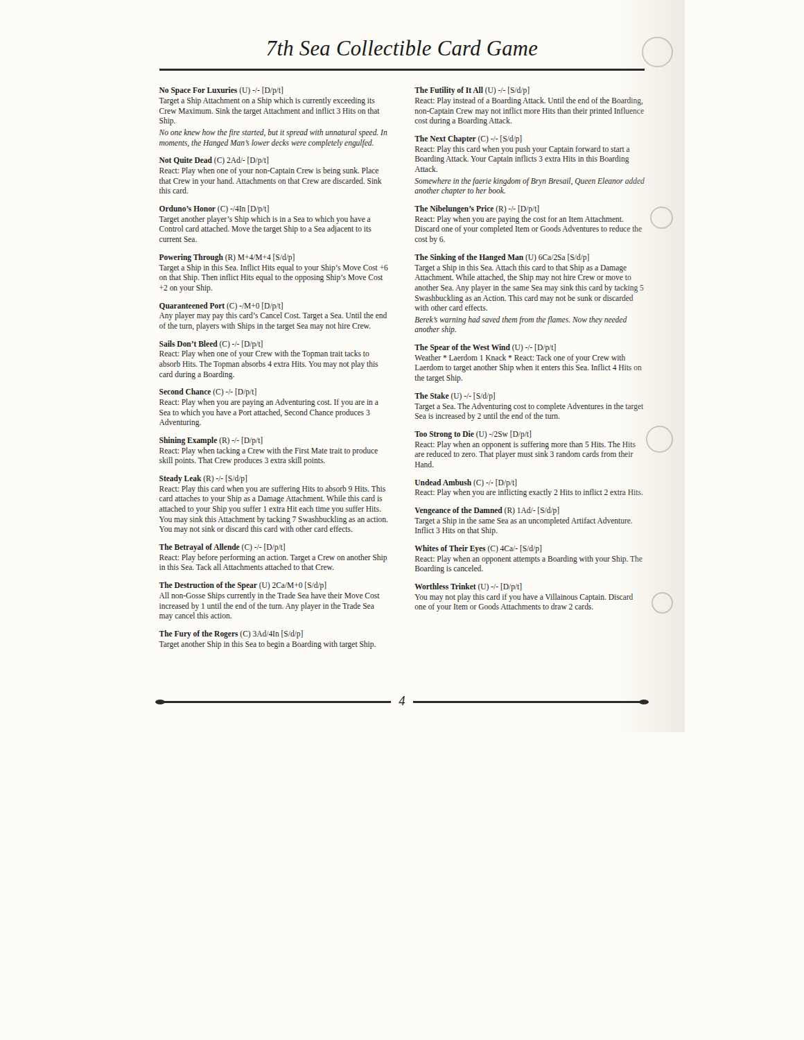7th Sea Collectible Card Game
No Space For Luxuries (U) -/- [D/p/t]
Target a Ship Attachment on a Ship which is currently exceeding its Crew Maximum. Sink the target Attachment and inflict 3 Hits on that Ship. No one knew how the fire started, but it spread with unnatural speed. In moments, the Hanged Man’s lower decks were completely engulfed.
Not Quite Dead (C) 2Ad/- [D/p/t]
React: Play when one of your non-Captain Crew is being sunk. Place that Crew in your hand. Attachments on that Crew are discarded. Sink this card.
Orduno’s Honor (C) -/4In [D/p/t]
Target another player’s Ship which is in a Sea to which you have a Control card attached. Move the target Ship to a Sea adjacent to its current Sea.
Powering Through (R) M+4/M+4 [S/d/p]
Target a Ship in this Sea. Inflict Hits equal to your Ship’s Move Cost +6 on that Ship. Then inflict Hits equal to the opposing Ship’s Move Cost +2 on your Ship.
Quaranteened Port (C) -/M+0 [D/p/t]
Any player may pay this card’s Cancel Cost. Target a Sea. Until the end of the turn, players with Ships in the target Sea may not hire Crew.
Sails Don’t Bleed (C) -/- [D/p/t]
React: Play when one of your Crew with the Topman trait tacks to absorb Hits. The Topman absorbs 4 extra Hits. You may not play this card during a Boarding.
Second Chance (C) -/- [D/p/t]
React: Play when you are paying an Adventuring cost. If you are in a Sea to which you have a Port attached, Second Chance produces 3 Adventuring.
Shining Example (R) -/- [D/p/t]
React: Play when tacking a Crew with the First Mate trait to produce skill points. That Crew produces 3 extra skill points.
Steady Leak (R) -/- [S/d/p]
React: Play this card when you are suffering Hits to absorb 9 Hits. This card attaches to your Ship as a Damage Attachment. While this card is attached to your Ship you suffer 1 extra Hit each time you suffer Hits. You may sink this Attachment by tacking 7 Swashbuckling as an action. You may not sink or discard this card with other card effects.
The Betrayal of Allende (C) -/- [D/p/t]
React: Play before performing an action. Target a Crew on another Ship in this Sea. Tack all Attachments attached to that Crew.
The Destruction of the Spear (U) 2Ca/M+0 [S/d/p]
All non-Gosse Ships currently in the Trade Sea have their Move Cost increased by 1 until the end of the turn. Any player in the Trade Sea may cancel this action.
The Fury of the Rogers (C) 3Ad/4In [S/d/p]
Target another Ship in this Sea to begin a Boarding with target Ship.
The Futility of It All (U) -/- [S/d/p]
React: Play instead of a Boarding Attack. Until the end of the Boarding, non-Captain Crew may not inflict more Hits than their printed Influence cost during a Boarding Attack.
The Next Chapter (C) -/- [S/d/p]
React: Play this card when you push your Captain forward to start a Boarding Attack. Your Captain inflicts 3 extra Hits in this Boarding Attack. Somewhere in the faerie kingdom of Bryn Bresail, Queen Eleanor added another chapter to her book.
The Nibelungen’s Price (R) -/- [D/p/t]
React: Play when you are paying the cost for an Item Attachment. Discard one of your completed Item or Goods Adventures to reduce the cost by 6.
The Sinking of the Hanged Man (U) 6Ca/2Sa [S/d/p]
Target a Ship in this Sea. Attach this card to that Ship as a Damage Attachment. While attached, the Ship may not hire Crew or move to another Sea. Any player in the same Sea may sink this card by tacking 5 Swashbuckling as an Action. This card may not be sunk or discarded with other card effects. Berek’s warning had saved them from the flames. Now they needed another ship.
The Spear of the West Wind (U) -/- [D/p/t]
Weather * Laerdom 1 Knack * React: Tack one of your Crew with Laerdom to target another Ship when it enters this Sea. Inflict 4 Hits on the target Ship.
The Stake (U) -/- [S/d/p]
Target a Sea. The Adventuring cost to complete Adventures in the target Sea is increased by 2 until the end of the turn.
Too Strong to Die (U) -/2Sw [D/p/t]
React: Play when an opponent is suffering more than 5 Hits. The Hits are reduced to zero. That player must sink 3 random cards from their Hand.
Undead Ambush (C) -/- [D/p/t]
React: Play when you are inflicting exactly 2 Hits to inflict 2 extra Hits.
Vengeance of the Damned (R) 1Ad/- [S/d/p]
Target a Ship in the same Sea as an uncompleted Artifact Adventure. Inflict 3 Hits on that Ship.
Whites of Their Eyes (C) 4Ca/- [S/d/p]
React: Play when an opponent attempts a Boarding with your Ship. The Boarding is canceled.
Worthless Trinket (U) -/- [D/p/t]
You may not play this card if you have a Villainous Captain. Discard one of your Item or Goods Attachments to draw 2 cards.
4